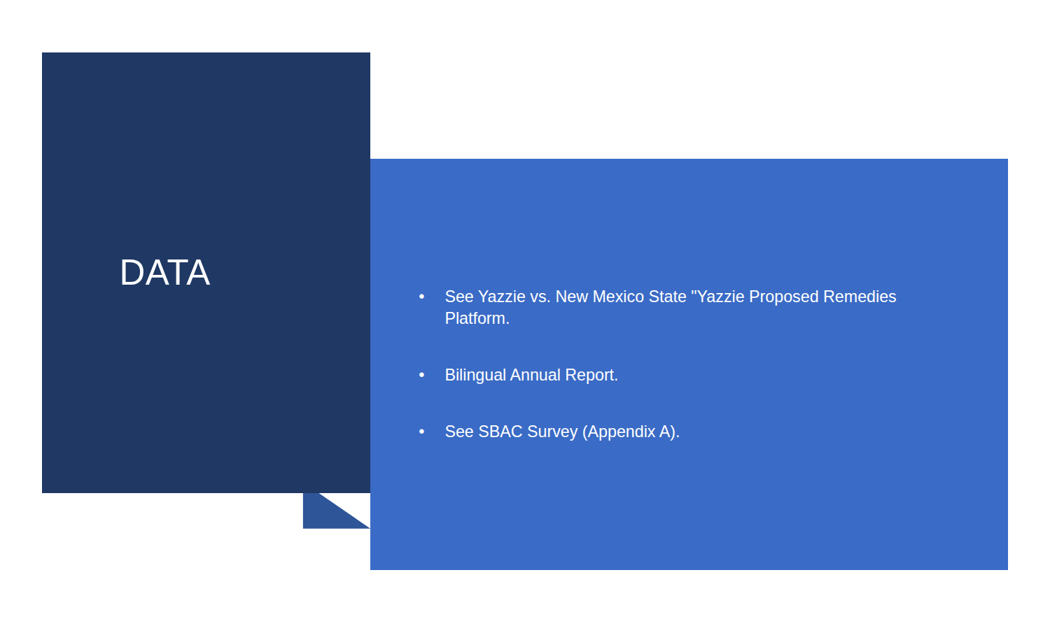DATA
See Yazzie vs. New Mexico State "Yazzie Proposed Remedies Platform.
Bilingual Annual Report.
See SBAC Survey (Appendix A).